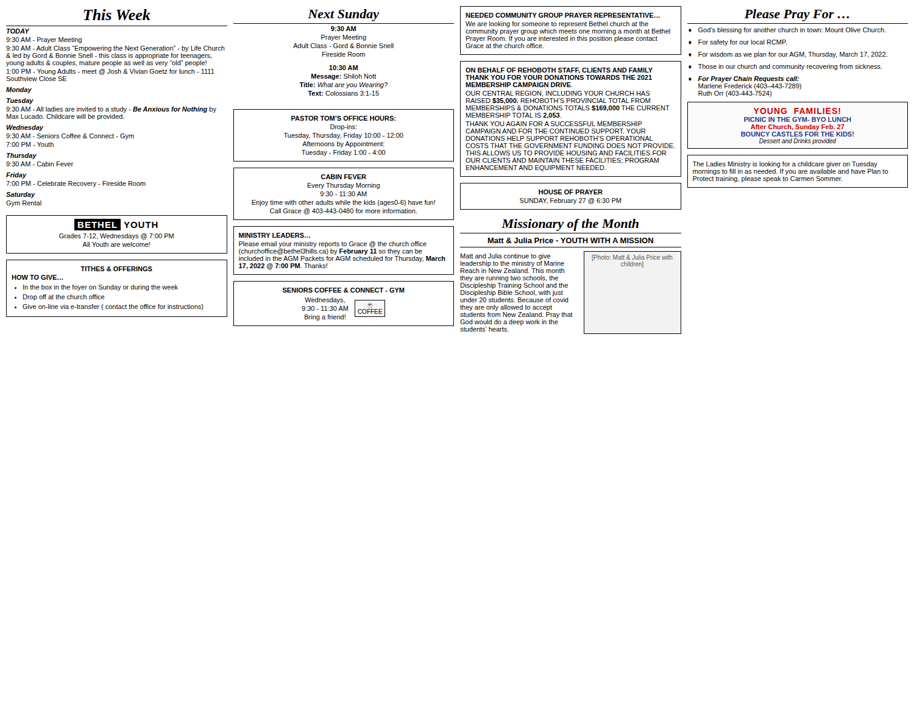This Week
TODAY
9:30 AM - Prayer Meeting
9:30 AM - Adult Class “Empowering the Next Generation” - by Life Church & led by Gord & Bonnie Snell - this class is appropriate for teenagers, young adults & couples, mature people as well as very “old” people!
1:00 PM - Young Adults - meet @ Josh & Vivian Goetz for lunch - 1111 Southview Close SE
Monday
Tuesday
9:30 AM - All ladies are invited to a study - Be Anxious for Nothing by Max Lucado. Childcare will be provided.
Wednesday
9:30 AM - Seniors Coffee & Connect - Gym
7:00 PM - Youth
Thursday
9:30 AM - Cabin Fever
Friday
7:00 PM - Celebrate Recovery - Fireside Room
Saturday
Gym Rental
BETHEL YOUTH
Grades 7-12, Wednesdays @ 7:00 PM
All Youth are welcome!
TITHES & OFFERINGS
HOW TO GIVE…
In the box in the foyer on Sunday or during the week
Drop off at the church office
Give on-line via e-transfer ( contact the office for instructions)
Next Sunday
9:30 AM
Prayer Meeting
Adult Class - Gord & Bonnie Snell
Fireside Room
10:30 AM
Message: Shiloh Nott
Title: What are you Wearing?
Text: Colossians 3:1-15
PASTOR TOM’S OFFICE HOURS:
Drop-ins:
Tuesday, Thursday, Friday 10:00 - 12:00
Afternoons by Appointment:
Tuesday - Friday 1:00 - 4:00
CABIN FEVER
Every Thursday Morning
9:30 - 11:30 AM
Enjoy time with other adults while the kids (ages0-6) have fun!
Call Grace @ 403-443-0480 for more information.
MINISTRY LEADERS…
Please email your ministry reports to Grace @ the church office (churchoffice@bethel3hills.ca) by February 11 so they can be included in the AGM Packets for AGM scheduled for Thursday, March 17, 2022 @ 7:00 PM. Thanks!
SENIORS COFFEE & CONNECT - GYM
Wednesdays,
9:30 - 11:30 AM
Bring a friend!
☕
COFFEE
NEEDED COMMUNITY GROUP PRAYER REPRESENTATIVE…
We are looking for someone to represent Bethel church at the community prayer group which meets one morning a month at Bethel Prayer Room. If you are interested in this position please contact Grace at the church office.
ON BEHALF OF REHOBOTH STAFF, CLIENTS AND FAMILY THANK YOU FOR YOUR DONATIONS TOWARDS THE 2021 MEMBERSHIP CAMPAIGN DRIVE.
OUR CENTRAL REGION, INCLUDING YOUR CHURCH HAS RAISED $35,000. REHOBOTH’S PROVINCIAL TOTAL FROM MEMBERSHIPS & DONATIONS TOTALS $169,000 THE CURRENT MEMBERSHIP TOTAL IS 2,053.
THANK YOU AGAIN FOR A SUCCESSFUL MEMBERSHIP CAMPAIGN AND FOR THE CONTINUED SUPPORT. YOUR DONATIONS HELP SUPPORT REHOBOTH’S OPERATIONAL COSTS THAT THE GOVERNMENT FUNDING DOES NOT PROVIDE. THIS ALLOWS US TO PROVIDE HOUSING AND FACILITIES FOR OUR CLIENTS AND MAINTAIN THESE FACILITIES; PROGRAM ENHANCEMENT AND EQUIPMENT NEEDED.
HOUSE OF PRAYER
SUNDAY, February 27 @ 6:30 PM
Missionary of the Month
Matt & Julia Price - YOUTH WITH A MISSION
Matt and Julia continue to give leadership to the ministry of Marine Reach in New Zealand. This month they are running two schools, the Discipleship Training School and the Discipleship Bible School, with just under 20 students. Because of covid they are only allowed to accept students from New Zealand. Pray that God would do a deep work in the students’ hearts.
[Photo: Matt & Julia Price with children]
Please Pray For …
God’s blessing for another church in town: Mount Olive Church.
For safety for our local RCMP.
For wisdom as we plan for our AGM, Thursday, March 17, 2022.
Those in our church and community recovering from sickness.
For Prayer Chain Requests call:
Marlene Frederick (403–443-7289)
Ruth Orr (403-443-7524)
YOUNG FAMILIES!
PICNIC IN THE GYM- BYO LUNCH
After Church, Sunday Feb. 27
BOUNCY CASTLES FOR THE KIDS!
Dessert and Drinks provided
The Ladies Ministry is looking for a childcare giver on Tuesday mornings to fill in as needed. If you are available and have Plan to Protect training, please speak to Carmen Sommer.